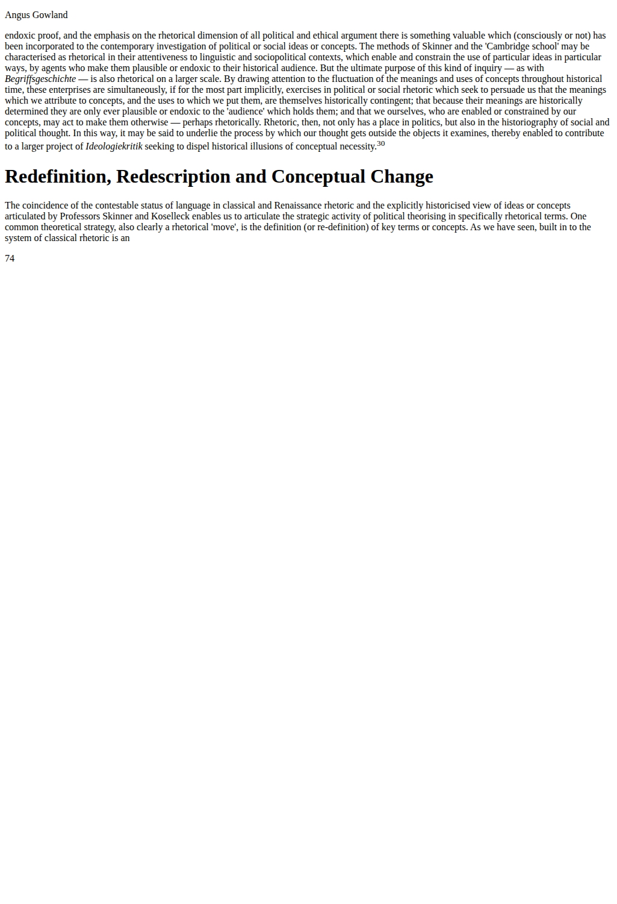Angus Gowland
endoxic proof, and the emphasis on the rhetorical dimension of all political and ethical argument there is something valuable which (consciously or not) has been incorporated to the contemporary investigation of political or social ideas or concepts. The methods of Skinner and the 'Cambridge school' may be characterised as rhetorical in their attentiveness to linguistic and sociopolitical contexts, which enable and constrain the use of particular ideas in particular ways, by agents who make them plausible or endoxic to their historical audience. But the ultimate purpose of this kind of inquiry — as with Begriffsgeschichte — is also rhetorical on a larger scale. By drawing attention to the fluctuation of the meanings and uses of concepts throughout historical time, these enterprises are simultaneously, if for the most part implicitly, exercises in political or social rhetoric which seek to persuade us that the meanings which we attribute to concepts, and the uses to which we put them, are themselves historically contingent; that because their meanings are historically determined they are only ever plausible or endoxic to the 'audience' which holds them; and that we ourselves, who are enabled or constrained by our concepts, may act to make them otherwise — perhaps rhetorically. Rhetoric, then, not only has a place in politics, but also in the historiography of social and political thought. In this way, it may be said to underlie the process by which our thought gets outside the objects it examines, thereby enabled to contribute to a larger project of Ideologiekritik seeking to dispel historical illusions of conceptual necessity.30
Redefinition, Redescription and Conceptual Change
The coincidence of the contestable status of language in classical and Renaissance rhetoric and the explicitly historicised view of ideas or concepts articulated by Professors Skinner and Koselleck enables us to articulate the strategic activity of political theorising in specifically rhetorical terms. One common theoretical strategy, also clearly a rhetorical 'move', is the definition (or re-definition) of key terms or concepts. As we have seen, built in to the system of classical rhetoric is an
74